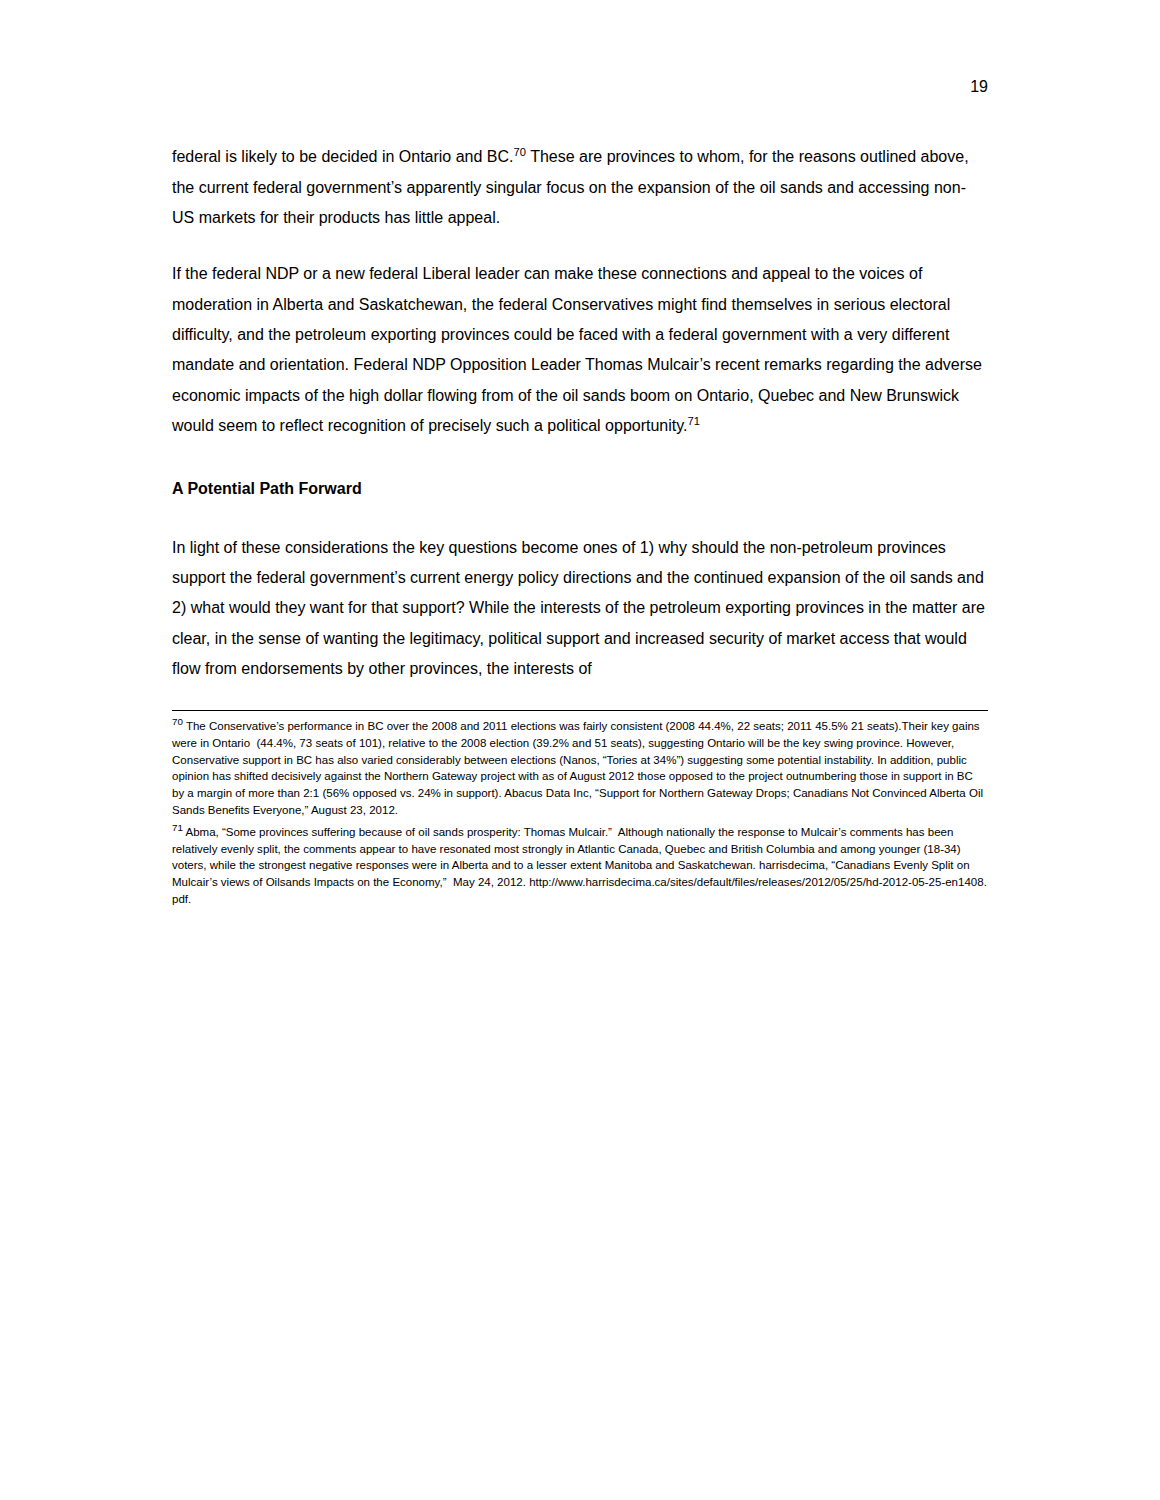19
federal is likely to be decided in Ontario and BC.70 These are provinces to whom, for the reasons outlined above, the current federal government’s apparently singular focus on the expansion of the oil sands and accessing non-US markets for their products has little appeal.
If the federal NDP or a new federal Liberal leader can make these connections and appeal to the voices of moderation in Alberta and Saskatchewan, the federal Conservatives might find themselves in serious electoral difficulty, and the petroleum exporting provinces could be faced with a federal government with a very different mandate and orientation. Federal NDP Opposition Leader Thomas Mulcair’s recent remarks regarding the adverse economic impacts of the high dollar flowing from of the oil sands boom on Ontario, Quebec and New Brunswick would seem to reflect recognition of precisely such a political opportunity.71
A Potential Path Forward
In light of these considerations the key questions become ones of 1) why should the non-petroleum provinces support the federal government’s current energy policy directions and the continued expansion of the oil sands and 2) what would they want for that support? While the interests of the petroleum exporting provinces in the matter are clear, in the sense of wanting the legitimacy, political support and increased security of market access that would flow from endorsements by other provinces, the interests of
70 The Conservative’s performance in BC over the 2008 and 2011 elections was fairly consistent (2008 44.4%, 22 seats; 2011 45.5% 21 seats).Their key gains were in Ontario (44.4%, 73 seats of 101), relative to the 2008 election (39.2% and 51 seats), suggesting Ontario will be the key swing province. However, Conservative support in BC has also varied considerably between elections (Nanos, “Tories at 34%”) suggesting some potential instability. In addition, public opinion has shifted decisively against the Northern Gateway project with as of August 2012 those opposed to the project outnumbering those in support in BC by a margin of more than 2:1 (56% opposed vs. 24% in support). Abacus Data Inc, “Support for Northern Gateway Drops; Canadians Not Convinced Alberta Oil Sands Benefits Everyone,” August 23, 2012.
71 Abma, “Some provinces suffering because of oil sands prosperity: Thomas Mulcair.” Although nationally the response to Mulcair’s comments has been relatively evenly split, the comments appear to have resonated most strongly in Atlantic Canada, Quebec and British Columbia and among younger (18-34) voters, while the strongest negative responses were in Alberta and to a lesser extent Manitoba and Saskatchewan. harrisdecima, “Canadians Evenly Split on Mulcair’s views of Oilsands Impacts on the Economy,” May 24, 2012. http://www.harrisdecima.ca/sites/default/files/releases/2012/05/25/hd-2012-05-25-en1408.pdf.